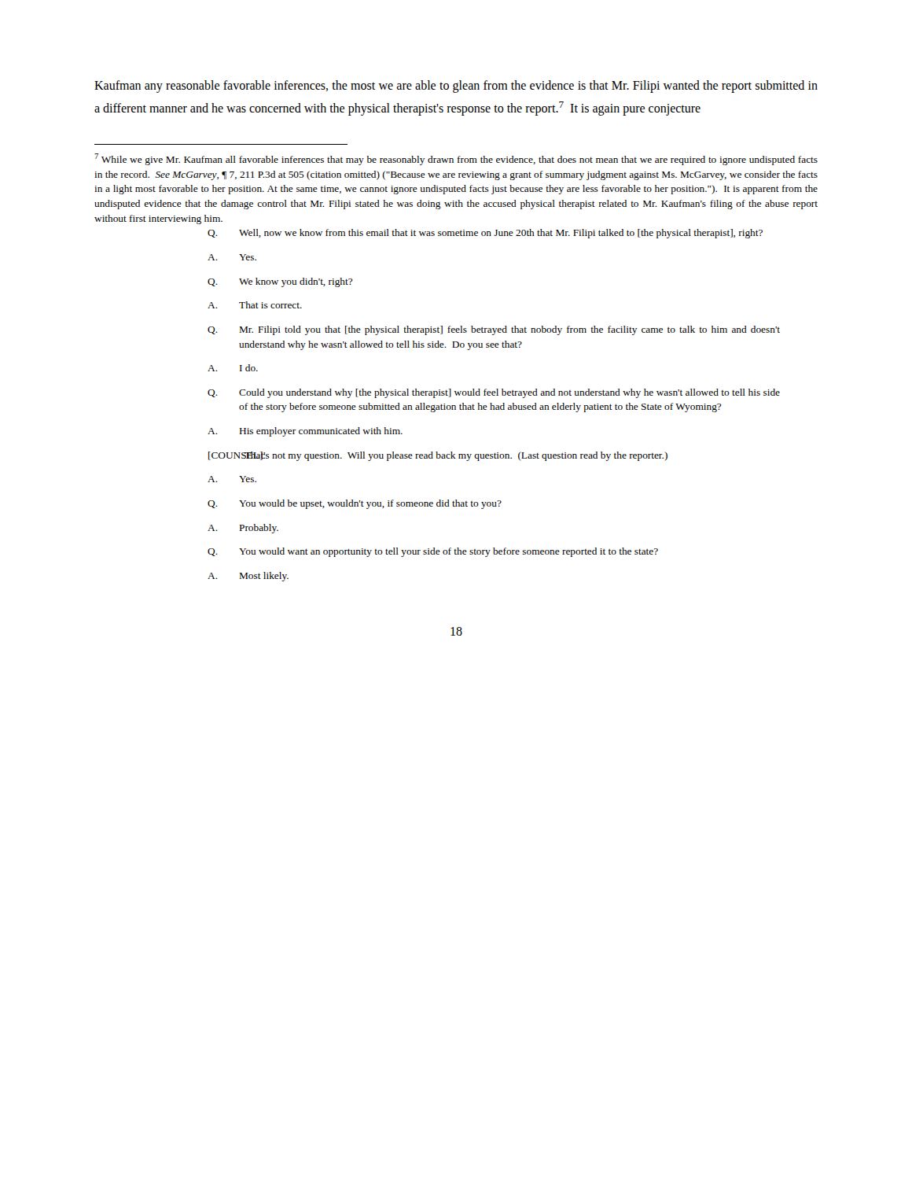Kaufman any reasonable favorable inferences, the most we are able to glean from the evidence is that Mr. Filipi wanted the report submitted in a different manner and he was concerned with the physical therapist's response to the report.7 It is again pure conjecture
7 While we give Mr. Kaufman all favorable inferences that may be reasonably drawn from the evidence, that does not mean that we are required to ignore undisputed facts in the record. See McGarvey, ¶ 7, 211 P.3d at 505 (citation omitted) ("Because we are reviewing a grant of summary judgment against Ms. McGarvey, we consider the facts in a light most favorable to her position. At the same time, we cannot ignore undisputed facts just because they are less favorable to her position."). It is apparent from the undisputed evidence that the damage control that Mr. Filipi stated he was doing with the accused physical therapist related to Mr. Kaufman's filing of the abuse report without first interviewing him.
Q. Well, now we know from this email that it was sometime on June 20th that Mr. Filipi talked to [the physical therapist], right?
A. Yes.
Q. We know you didn't, right?
A. That is correct.
Q. Mr. Filipi told you that [the physical therapist] feels betrayed that nobody from the facility came to talk to him and doesn't understand why he wasn't allowed to tell his side. Do you see that?
A. I do.
Q. Could you understand why [the physical therapist] would feel betrayed and not understand why he wasn't allowed to tell his side of the story before someone submitted an allegation that he had abused an elderly patient to the State of Wyoming?
A. His employer communicated with him.
[COUNSEL]: That's not my question. Will you please read back my question. (Last question read by the reporter.)
A. Yes.
Q. You would be upset, wouldn't you, if someone did that to you?
A. Probably.
Q. You would want an opportunity to tell your side of the story before someone reported it to the state?
A. Most likely.
18